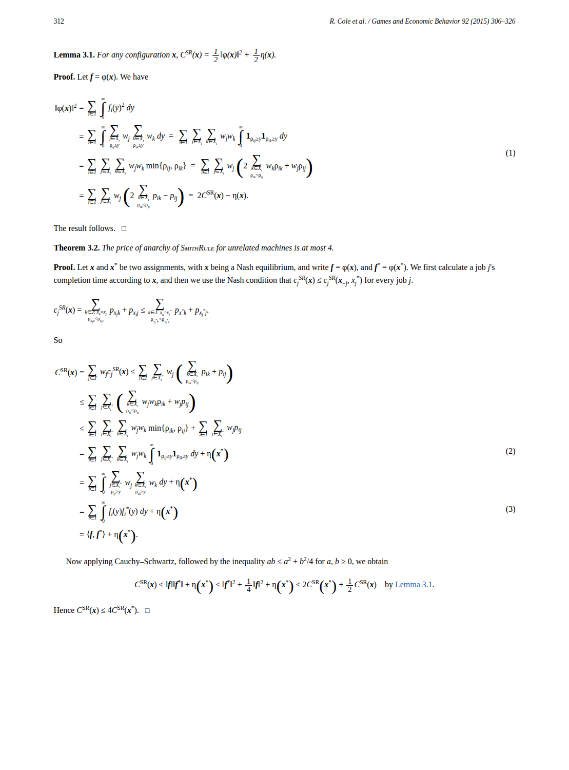312 R. Cole et al. / Games and Economic Behavior 92 (2015) 306–326
Lemma 3.1. For any configuration x, CSR(x) = 12‖φ(x)‖2 + 12η(x).
Proof. Let f = φ(x). We have
| ‖φ( x )‖ 2 | = | ∑ i ∈ I ∞ ∫ 0 f i ( y ) 2 dy |
| | = | ∑ i ∈ I ∞ ∫ 0 ∑ j ∈ X i ρ ij ≥ y w j ∑ k ∈ X i ρ ik ≥ y w k dy = ∑ i ∈ I ∑ j ∈ X i ∑ k ∈ X i w j w k ∞ ∫ 0 1 ρ ij ≥ y 1 ρ ik ≥ y dy |
| | = | ∑ i ∈ I ∑ j ∈ X i ∑ k ∈ X i w j w k min{ρ ij , ρ ik } = ∑ i ∈ I ∑ j ∈ X i w j ( 2 ∑ k ∈ X i ρ ik <ρ ij w k ρ ik + w j ρ ij ) |
| | = | ∑ i ∈ I ∑ j ∈ X i w j ( 2 ∑ k ∈ X i ρ ik ≤ρ ij p ik − p ij ) = 2 C SR ( x ) − η( x ). |
(1)
The result follows. □
Theorem 3.2. The price of anarchy of SmithRule for unrelated machines is at most 4.
Proof. Let x and x* be two assignments, with x being a Nash equilibrium, and write f = φ(x), and f* = φ(x*). We first calculate a job j's completion time according to x, and then we use the Nash condition that cjSR(x) ≤ cjSR(x−j, xj*) for every job j.
cjSR(x) = ∑k∈J: xk=xj
ρxjk<ρxjj pxjk + pxjj ≤ ∑k∈J: xk=xj*
ρxj*k<ρxj*j px*k + pxj*j.
So
| C SR ( x ) | = | ∑ j ∈ J w j c j SR ( x ) ≤ ∑ i ∈ I ∑ j ∈ X i * w j ( ∑ k ∈ X i ρ ik <ρ ij p ik + p ij ) |
| | ≤ | ∑ i ∈ I ∑ j ∈ X i * ( ∑ k ∈ X i ρ ik <ρ ij w j w k ρ ik + w j p ij ) |
| | ≤ | ∑ i ∈ I ∑ j ∈ X i * ∑ k ∈ X i w j w k min{ρ ik , ρ ij } + ∑ i ∈ I ∑ j ∈ X i * w j p ij |
| | = | ∑ i ∈ I ∑ j ∈ X i * ∑ k ∈ X i w j w k ∞ ∫ 0 1 ρ ij ≥ y 1 ρ ik ≥ y dy + η ( x * ) |
| | = | ∑ i ∈ I ∞ ∫ 0 ∑ j ∈ X i * ρ ij ≥ y w j ∑ k ∈ X i ρ ik ≥ y w k dy + η ( x * ) |
| | = | ∑ i ∈ I ∞ ∫ 0 f i ( y ) f i * ( y ) dy + η ( x * ) |
| | = | ⟨ f , f * ⟩ + η ( x * ) . |
(2)
(3)
Now applying Cauchy–Schwartz, followed by the inequality ab ≤ a2 + b2/4 for a, b ≥ 0, we obtain
CSR(x) ≤ ‖f‖‖f*‖ + η(x*) ≤ ‖f*‖2 + 14‖f‖2 + η(x*) ≤ 2CSR(x*) + 12 CSR(x) by Lemma 3.1.
Hence CSR(x) ≤ 4CSR(x*). □